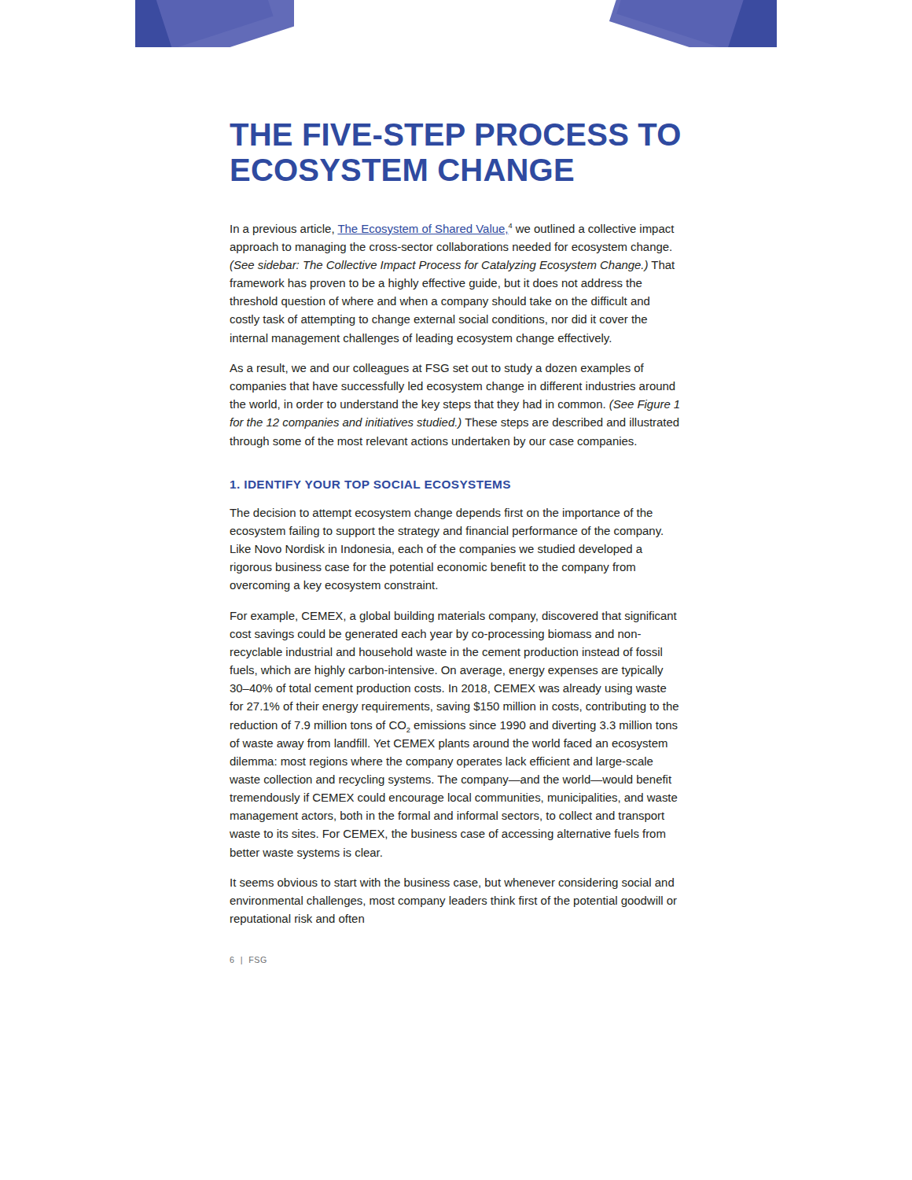The Five-Step Process to
Ecosystem Change
In a previous article, The Ecosystem of Shared Value,4 we outlined a collective impact approach to managing the cross-sector collaborations needed for ecosystem change. (See sidebar: The Collective Impact Process for Catalyzing Ecosystem Change.) That framework has proven to be a highly effective guide, but it does not address the threshold question of where and when a company should take on the difficult and costly task of attempting to change external social conditions, nor did it cover the internal management challenges of leading ecosystem change effectively.
As a result, we and our colleagues at FSG set out to study a dozen examples of companies that have successfully led ecosystem change in different industries around the world, in order to understand the key steps that they had in common. (See Figure 1 for the 12 companies and initiatives studied.) These steps are described and illustrated through some of the most relevant actions undertaken by our case companies.
1. Identify Your Top Social Ecosystems
The decision to attempt ecosystem change depends first on the importance of the ecosystem failing to support the strategy and financial performance of the company. Like Novo Nordisk in Indonesia, each of the companies we studied developed a rigorous business case for the potential economic benefit to the company from overcoming a key ecosystem constraint.
For example, CEMEX, a global building materials company, discovered that significant cost savings could be generated each year by co-processing biomass and non-recyclable industrial and household waste in the cement production instead of fossil fuels, which are highly carbon-intensive. On average, energy expenses are typically 30–40% of total cement production costs. In 2018, CEMEX was already using waste for 27.1% of their energy requirements, saving $150 million in costs, contributing to the reduction of 7.9 million tons of CO2 emissions since 1990 and diverting 3.3 million tons of waste away from landfill. Yet CEMEX plants around the world faced an ecosystem dilemma: most regions where the company operates lack efficient and large-scale waste collection and recycling systems. The company—and the world—would benefit tremendously if CEMEX could encourage local communities, municipalities, and waste management actors, both in the formal and informal sectors, to collect and transport waste to its sites. For CEMEX, the business case of accessing alternative fuels from better waste systems is clear.
It seems obvious to start with the business case, but whenever considering social and environmental challenges, most company leaders think first of the potential goodwill or reputational risk and often
6 | FSG